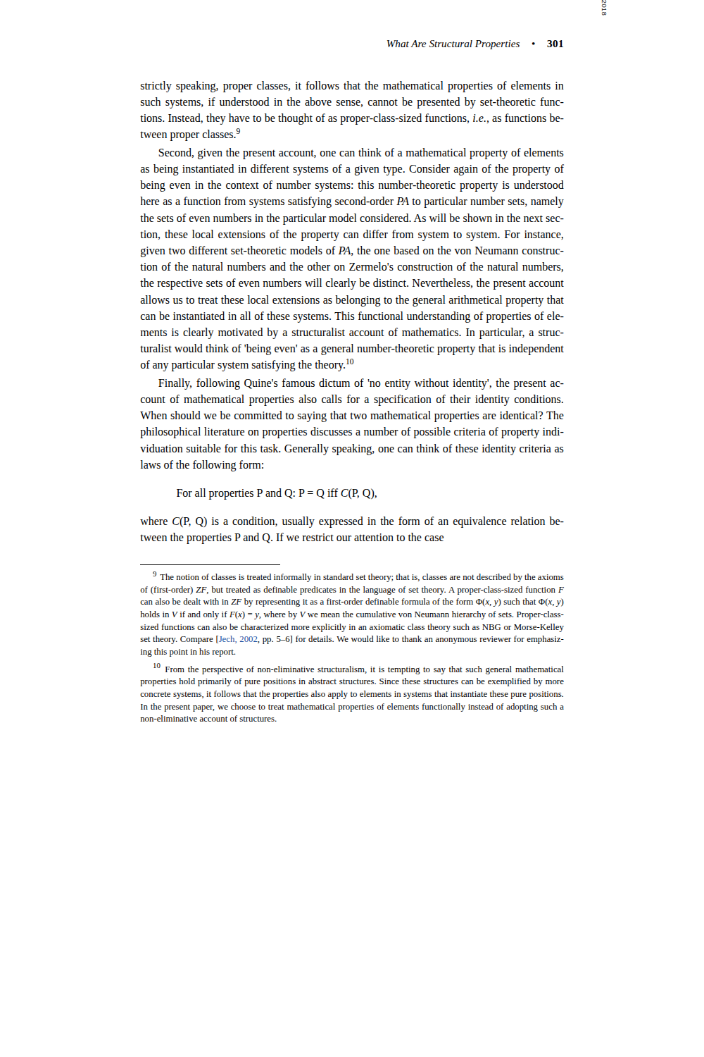Downloaded from https://academic.oup.com/philmat/article-abstract/26/3/295/3895509 by Bibl Natuur - En Sterrenkunde/University Library Utrecht user on 08 November 2018
What Are Structural Properties • 301
strictly speaking, proper classes, it follows that the mathematical properties of elements in such systems, if understood in the above sense, cannot be presented by set-theoretic functions. Instead, they have to be thought of as proper-class-sized functions, i.e., as functions between proper classes.9
Second, given the present account, one can think of a mathematical property of elements as being instantiated in different systems of a given type. Consider again of the property of being even in the context of number systems: this number-theoretic property is understood here as a function from systems satisfying second-order PA to particular number sets, namely the sets of even numbers in the particular model considered. As will be shown in the next section, these local extensions of the property can differ from system to system. For instance, given two different set-theoretic models of PA, the one based on the von Neumann construction of the natural numbers and the other on Zermelo's construction of the natural numbers, the respective sets of even numbers will clearly be distinct. Nevertheless, the present account allows us to treat these local extensions as belonging to the general arithmetical property that can be instantiated in all of these systems. This functional understanding of properties of elements is clearly motivated by a structuralist account of mathematics. In particular, a structuralist would think of 'being even' as a general number-theoretic property that is independent of any particular system satisfying the theory.10
Finally, following Quine's famous dictum of 'no entity without identity', the present account of mathematical properties also calls for a specification of their identity conditions. When should we be committed to saying that two mathematical properties are identical? The philosophical literature on properties discusses a number of possible criteria of property individuation suitable for this task. Generally speaking, one can think of these identity criteria as laws of the following form:
For all properties P and Q: P = Q iff C(P, Q),
where C(P, Q) is a condition, usually expressed in the form of an equivalence relation between the properties P and Q. If we restrict our attention to the case
9 The notion of classes is treated informally in standard set theory; that is, classes are not described by the axioms of (first-order) ZF, but treated as definable predicates in the language of set theory. A proper-class-sized function F can also be dealt with in ZF by representing it as a first-order definable formula of the form Φ(x, y) such that Φ(x, y) holds in V if and only if F(x) = y, where by V we mean the cumulative von Neumann hierarchy of sets. Proper-class-sized functions can also be characterized more explicitly in an axiomatic class theory such as NBG or Morse-Kelley set theory. Compare [Jech, 2002, pp. 5–6] for details. We would like to thank an anonymous reviewer for emphasizing this point in his report.
10 From the perspective of non-eliminative structuralism, it is tempting to say that such general mathematical properties hold primarily of pure positions in abstract structures. Since these structures can be exemplified by more concrete systems, it follows that the properties also apply to elements in systems that instantiate these pure positions. In the present paper, we choose to treat mathematical properties of elements functionally instead of adopting such a non-eliminative account of structures.